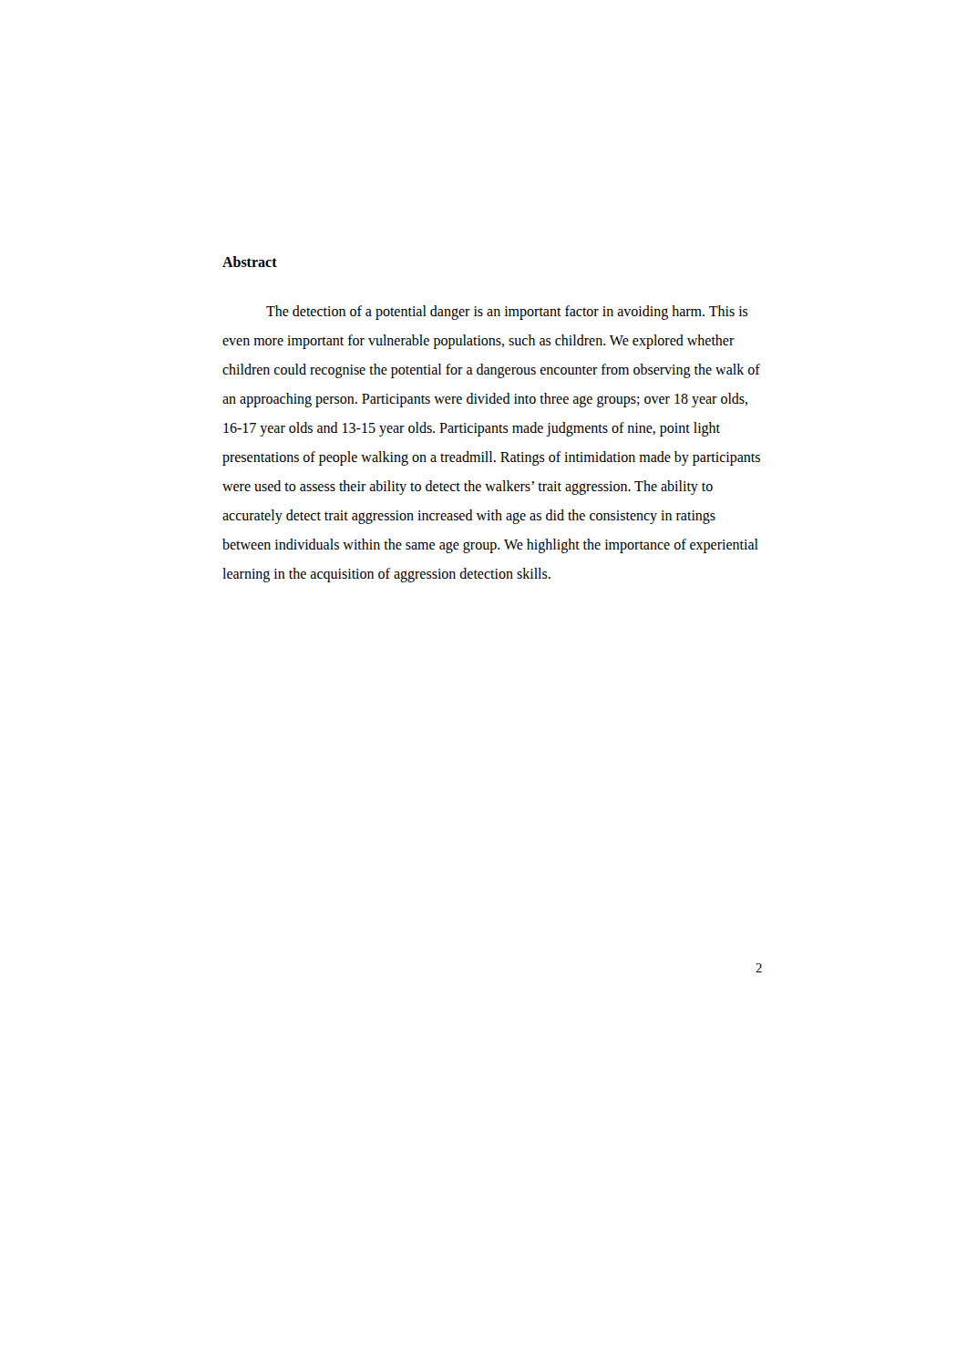Abstract
The detection of a potential danger is an important factor in avoiding harm. This is even more important for vulnerable populations, such as children. We explored whether children could recognise the potential for a dangerous encounter from observing the walk of an approaching person. Participants were divided into three age groups; over 18 year olds, 16-17 year olds and 13-15 year olds. Participants made judgments of nine, point light presentations of people walking on a treadmill. Ratings of intimidation made by participants were used to assess their ability to detect the walkers’ trait aggression. The ability to accurately detect trait aggression increased with age as did the consistency in ratings between individuals within the same age group. We highlight the importance of experiential learning in the acquisition of aggression detection skills.
2